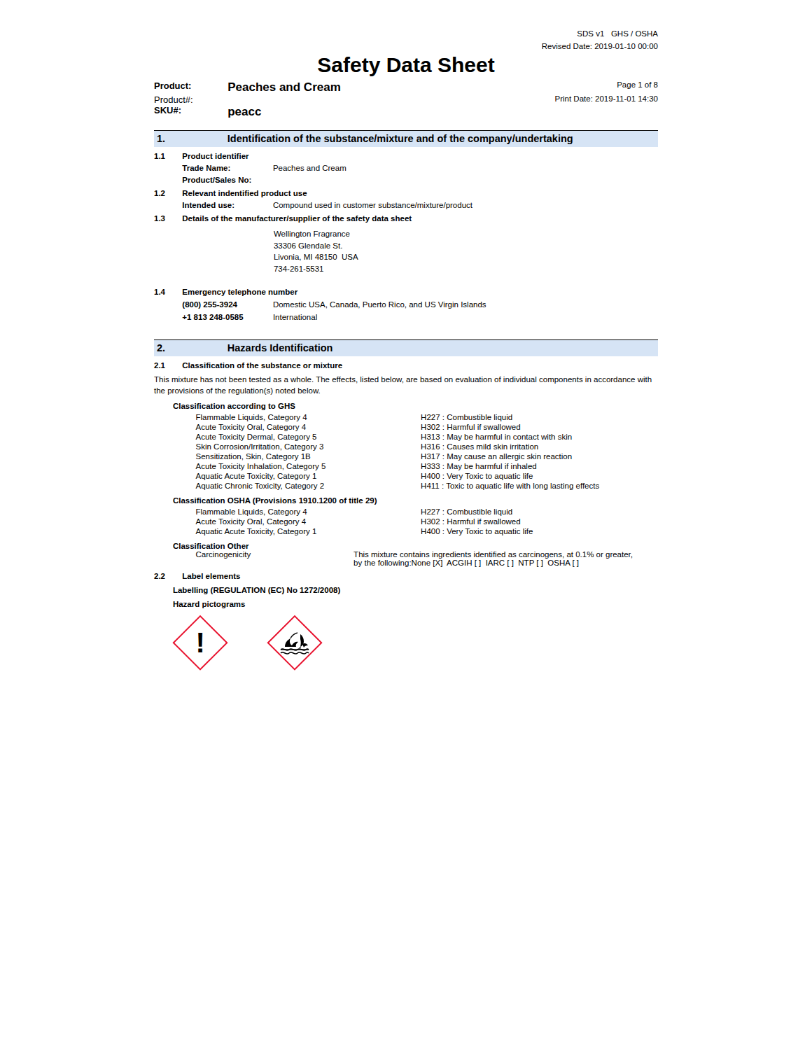SDS v1 GHS / OSHA
Revised Date: 2019-01-10 00:00
Safety Data Sheet
| Product: | Peaches and Cream | Page 1 of 8 |
| Product#: | | Print Date: 2019-11-01 14:30 |
| SKU#: | peacc | |
1. Identification of the substance/mixture and of the company/undertaking
1.1 Product identifier
Trade Name: Peaches and Cream
Product/Sales No:
1.2 Relevant indentified product use
Intended use: Compound used in customer substance/mixture/product
1.3 Details of the manufacturer/supplier of the safety data sheet
Wellington Fragrance
33306 Glendale St.
Livonia, MI 48150 USA
734-261-5531
1.4 Emergency telephone number
(800) 255-3924 Domestic USA, Canada, Puerto Rico, and US Virgin Islands
+1 813 248-0585 International
2. Hazards Identification
2.1 Classification of the substance or mixture
This mixture has not been tested as a whole. The effects, listed below, are based on evaluation of individual components in accordance with the provisions of the regulation(s) noted below.
Classification according to GHS
| Flammable Liquids, Category 4 | H227 : Combustible liquid |
| Acute Toxicity Oral, Category 4 | H302 : Harmful if swallowed |
| Acute Toxicity Dermal, Category 5 | H313 : May be harmful in contact with skin |
| Skin Corrosion/Irritation, Category 3 | H316 : Causes mild skin irritation |
| Sensitization, Skin, Category 1B | H317 : May cause an allergic skin reaction |
| Acute Toxicity Inhalation, Category 5 | H333 : May be harmful if inhaled |
| Aquatic Acute Toxicity, Category 1 | H400 : Very Toxic to aquatic life |
| Aquatic Chronic Toxicity, Category 2 | H411 : Toxic to aquatic life with long lasting effects |
Classification OSHA (Provisions 1910.1200 of title 29)
| Flammable Liquids, Category 4 | H227 : Combustible liquid |
| Acute Toxicity Oral, Category 4 | H302 : Harmful if swallowed |
| Aquatic Acute Toxicity, Category 1 | H400 : Very Toxic to aquatic life |
Classification Other
| Carcinogenicity | This mixture contains ingredients identified as carcinogens, at 0.1% or greater, by the following:None [X] ACGIH [ ] IARC [ ] NTP [ ] OSHA [ ] |
2.2 Label elements
Labelling (REGULATION (EC) No 1272/2008)
Hazard pictograms
!